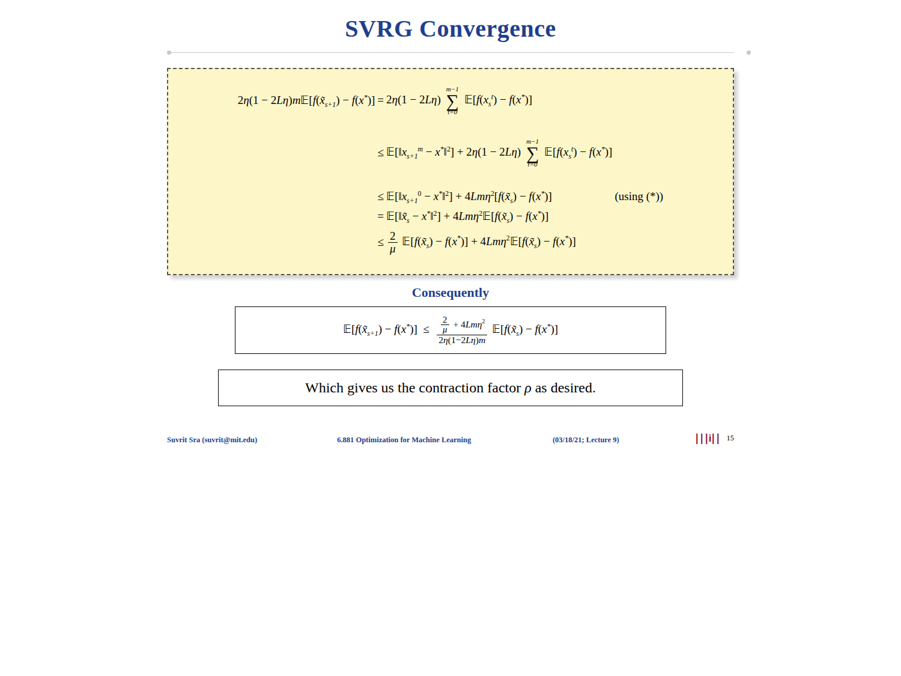SVRG Convergence
| 2 η (1 − 2 Lη ) m 𝔼 [ f ( x̃ s+1 ) − f ( x * )] | = | 2 η (1 − 2 Lη ) m−1 ∑ t=0 𝔼 [ f ( x s t ) − f ( x * )] | |
| | ≤ | 𝔼 [‖ x s+1 m − x * ‖ 2 ] + 2 η (1 − 2 Lη ) m−1 ∑ t=0 𝔼 [ f ( x s t ) − f ( x * )] | |
| | ≤ | 𝔼 [‖ x s+1 0 − x * ‖ 2 ] + 4 Lmη 2 [ f ( x̃ s ) − f ( x * )] | (using (*)) |
| | = | 𝔼 [‖ x̃ s − x * ‖ 2 ] + 4 Lmη 2 𝔼 [ f ( x̃ s ) − f ( x * )] | |
| | ≤ | 2 μ 𝔼 [ f ( x̃ s ) − f ( x * )] + 4 Lmη 2 𝔼 [ f ( x̃ s ) − f ( x * )] | |
Consequently
𝔼[f(x̃s+1) − f(x*)] ≤ 2 μ + 4Lmη2 2η(1−2Lη)m 𝔼[f(x̃s) − f(x*)]
Which gives us the contraction factor ρ as desired.
Suvrit Sra (suvrit@mit.edu)
6.881 Optimization for Machine Learning
(03/18/21; Lecture 9)
∣∣∣i∣∣ 15